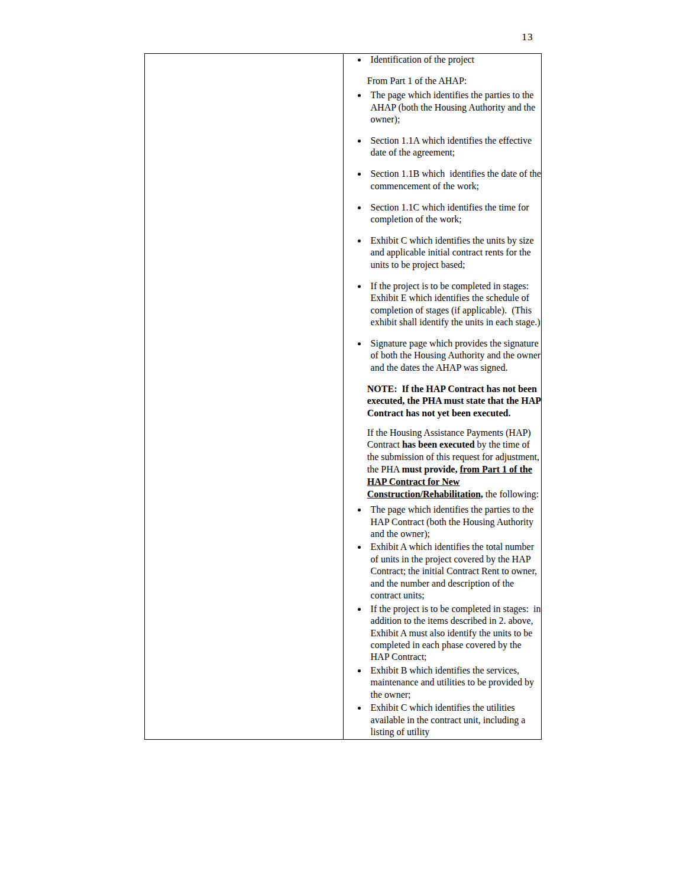13
| | Identification of the project From Part 1 of the AHAP: The page which identifies the parties to the AHAP (both the Housing Authority and the owner); Section 1.1A which identifies the effective date of the agreement; Section 1.1B which identifies the date of the commencement of the work; Section 1.1C which identifies the time for completion of the work; Exhibit C which identifies the units by size and applicable initial contract rents for the units to be project based; If the project is to be completed in stages: Exhibit E which identifies the schedule of completion of stages (if applicable). (This exhibit shall identify the units in each stage.) Signature page which provides the signature of both the Housing Authority and the owner and the dates the AHAP was signed. NOTE: If the HAP Contract has not been executed, the PHA must state that the HAP Contract has not yet been executed. If the Housing Assistance Payments (HAP) Contract has been executed by the time of the submission of this request for adjustment, the PHA must provide, from Part 1 of the HAP Contract for New Construction/Rehabilitation, the following: The page which identifies the parties to the HAP Contract (both the Housing Authority and the owner); Exhibit A which identifies the total number of units in the project covered by the HAP Contract; the initial Contract Rent to owner, and the number and description of the contract units; If the project is to be completed in stages: in addition to the items described in 2. above, Exhibit A must also identify the units to be completed in each phase covered by the HAP Contract; Exhibit B which identifies the services, maintenance and utilities to be provided by the owner; Exhibit C which identifies the utilities available in the contract unit, including a listing of utility |